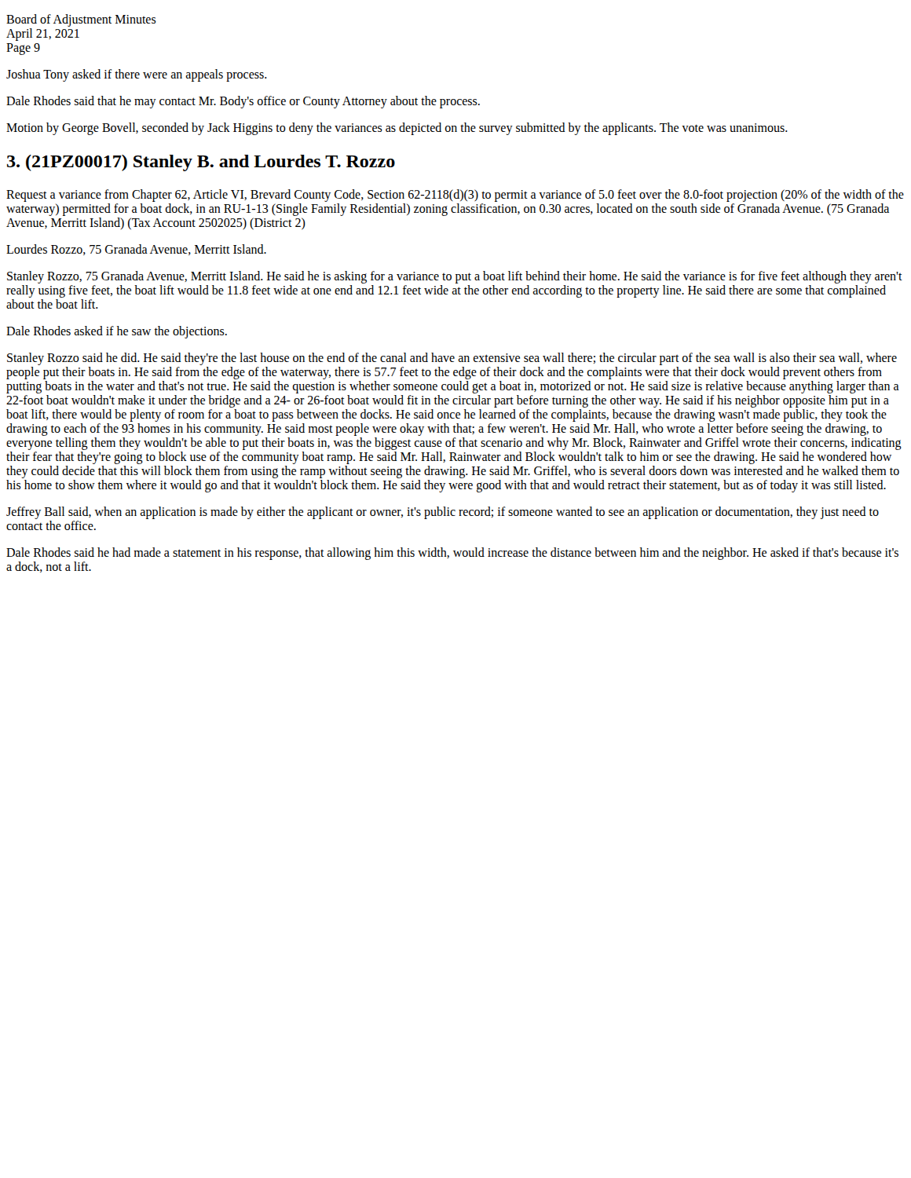Board of Adjustment Minutes
April 21, 2021
Page 9
Joshua Tony asked if there were an appeals process.
Dale Rhodes said that he may contact Mr. Body's office or County Attorney about the process.
Motion by George Bovell, seconded by Jack Higgins to deny the variances as depicted on the survey submitted by the applicants. The vote was unanimous.
3. (21PZ00017) Stanley B. and Lourdes T. Rozzo
Request a variance from Chapter 62, Article VI, Brevard County Code, Section 62-2118(d)(3) to permit a variance of 5.0 feet over the 8.0-foot projection (20% of the width of the waterway) permitted for a boat dock, in an RU-1-13 (Single Family Residential) zoning classification, on 0.30 acres, located on the south side of Granada Avenue. (75 Granada Avenue, Merritt Island) (Tax Account 2502025) (District 2)
Lourdes Rozzo, 75 Granada Avenue, Merritt Island.
Stanley Rozzo, 75 Granada Avenue, Merritt Island. He said he is asking for a variance to put a boat lift behind their home. He said the variance is for five feet although they aren't really using five feet, the boat lift would be 11.8 feet wide at one end and 12.1 feet wide at the other end according to the property line. He said there are some that complained about the boat lift.
Dale Rhodes asked if he saw the objections.
Stanley Rozzo said he did. He said they're the last house on the end of the canal and have an extensive sea wall there; the circular part of the sea wall is also their sea wall, where people put their boats in. He said from the edge of the waterway, there is 57.7 feet to the edge of their dock and the complaints were that their dock would prevent others from putting boats in the water and that's not true. He said the question is whether someone could get a boat in, motorized or not. He said size is relative because anything larger than a 22-foot boat wouldn't make it under the bridge and a 24- or 26-foot boat would fit in the circular part before turning the other way. He said if his neighbor opposite him put in a boat lift, there would be plenty of room for a boat to pass between the docks. He said once he learned of the complaints, because the drawing wasn't made public, they took the drawing to each of the 93 homes in his community. He said most people were okay with that; a few weren't. He said Mr. Hall, who wrote a letter before seeing the drawing, to everyone telling them they wouldn't be able to put their boats in, was the biggest cause of that scenario and why Mr. Block, Rainwater and Griffel wrote their concerns, indicating their fear that they're going to block use of the community boat ramp. He said Mr. Hall, Rainwater and Block wouldn't talk to him or see the drawing. He said he wondered how they could decide that this will block them from using the ramp without seeing the drawing. He said Mr. Griffel, who is several doors down was interested and he walked them to his home to show them where it would go and that it wouldn't block them. He said they were good with that and would retract their statement, but as of today it was still listed.
Jeffrey Ball said, when an application is made by either the applicant or owner, it's public record; if someone wanted to see an application or documentation, they just need to contact the office.
Dale Rhodes said he had made a statement in his response, that allowing him this width, would increase the distance between him and the neighbor. He asked if that's because it's a dock, not a lift.